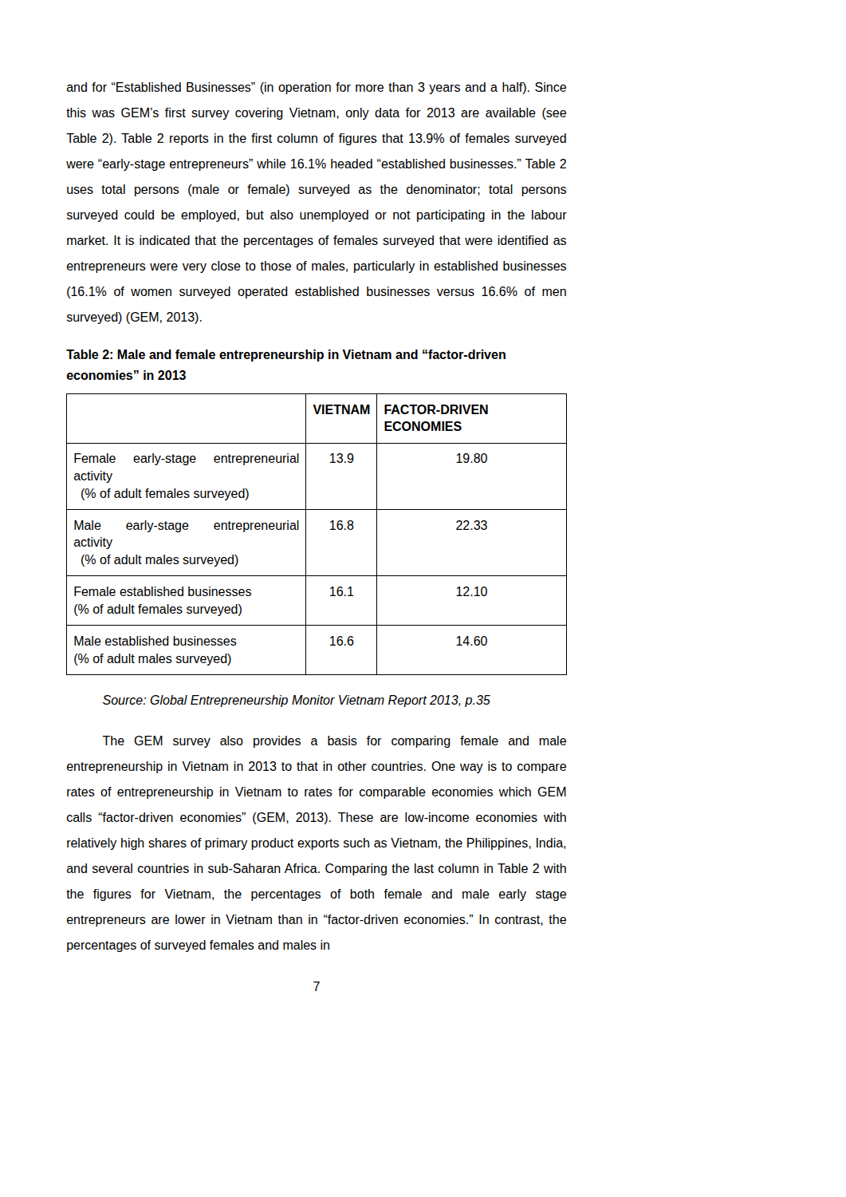and for “Established Businesses” (in operation for more than 3 years and a half). Since this was GEM’s first survey covering Vietnam, only data for 2013 are available (see Table 2). Table 2 reports in the first column of figures that 13.9% of females surveyed were “early-stage entrepreneurs” while 16.1% headed “established businesses.” Table 2 uses total persons (male or female) surveyed as the denominator; total persons surveyed could be employed, but also unemployed or not participating in the labour market. It is indicated that the percentages of females surveyed that were identified as entrepreneurs were very close to those of males, particularly in established businesses (16.1% of women surveyed operated established businesses versus 16.6% of men surveyed) (GEM, 2013).
Table 2: Male and female entrepreneurship in Vietnam and “factor-driven economies” in 2013
| | VIETNAM | FACTOR-DRIVEN ECONOMIES |
| Female early-stage entrepreneurial activity (% of adult females surveyed) | 13.9 | 19.80 |
| Male early-stage entrepreneurial activity (% of adult males surveyed) | 16.8 | 22.33 |
| Female established businesses (% of adult females surveyed) | 16.1 | 12.10 |
| Male established businesses (% of adult males surveyed) | 16.6 | 14.60 |
Source: Global Entrepreneurship Monitor Vietnam Report 2013, p.35
The GEM survey also provides a basis for comparing female and male entrepreneurship in Vietnam in 2013 to that in other countries. One way is to compare rates of entrepreneurship in Vietnam to rates for comparable economies which GEM calls “factor-driven economies” (GEM, 2013). These are low-income economies with relatively high shares of primary product exports such as Vietnam, the Philippines, India, and several countries in sub-Saharan Africa. Comparing the last column in Table 2 with the figures for Vietnam, the percentages of both female and male early stage entrepreneurs are lower in Vietnam than in “factor-driven economies.” In contrast, the percentages of surveyed females and males in
7